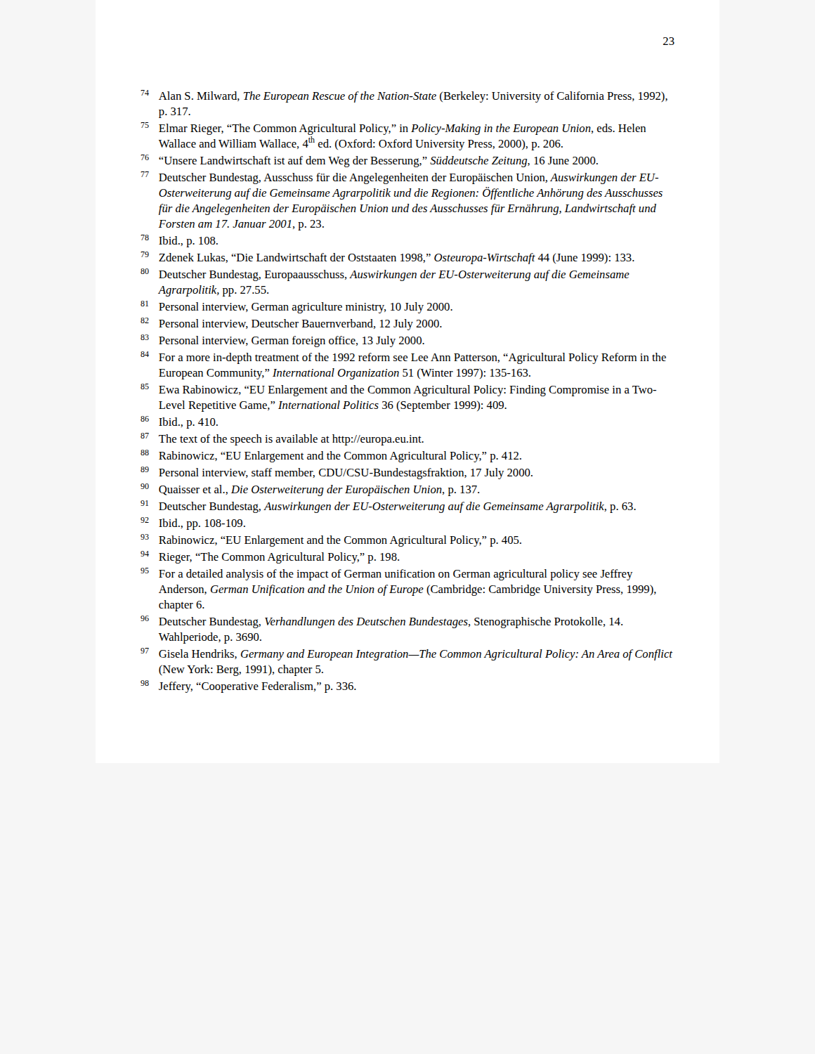23
74 Alan S. Milward, The European Rescue of the Nation-State (Berkeley: University of California Press, 1992), p. 317.
75 Elmar Rieger, “The Common Agricultural Policy,” in Policy-Making in the European Union, eds. Helen Wallace and William Wallace, 4th ed. (Oxford: Oxford University Press, 2000), p. 206.
76“Unsere Landwirtschaft ist auf dem Weg der Besserung,” Süddeutsche Zeitung, 16 June 2000.
77 Deutscher Bundestag, Ausschuss für die Angelegenheiten der Europäischen Union, Auswirkungen der EU-Osterweiterung auf die Gemeinsame Agrarpolitik und die Regionen: Öffentliche Anhörung des Ausschusses für die Angelegenheiten der Europäischen Union und des Ausschusses für Ernährung, Landwirtschaft und Forsten am 17. Januar 2001, p. 23.
78 Ibid., p. 108.
79 Zdenek Lukas, “Die Landwirtschaft der Oststaaten 1998,” Osteuropa-Wirtschaft 44 (June 1999): 133.
80 Deutscher Bundestag, Europaausschuss, Auswirkungen der EU-Osterweiterung auf die Gemeinsame Agrarpolitik, pp. 27.55.
81 Personal interview, German agriculture ministry, 10 July 2000.
82 Personal interview, Deutscher Bauernverband, 12 July 2000.
83 Personal interview, German foreign office, 13 July 2000.
84 For a more in-depth treatment of the 1992 reform see Lee Ann Patterson, “Agricultural Policy Reform in the European Community,” International Organization 51 (Winter 1997): 135-163.
85 Ewa Rabinowicz, “EU Enlargement and the Common Agricultural Policy: Finding Compromise in a Two-Level Repetitive Game,” International Politics 36 (September 1999): 409.
86 Ibid., p. 410.
87 The text of the speech is available at http://europa.eu.int.
88 Rabinowicz, “EU Enlargement and the Common Agricultural Policy,” p. 412.
89 Personal interview, staff member, CDU/CSU-Bundestagsfraktion, 17 July 2000.
90 Quaisser et al., Die Osterweiterung der Europäischen Union, p. 137.
91 Deutscher Bundestag, Auswirkungen der EU-Osterweiterung auf die Gemeinsame Agrarpolitik, p. 63.
92 Ibid., pp. 108-109.
93 Rabinowicz, “EU Enlargement and the Common Agricultural Policy,” p. 405.
94 Rieger, “The Common Agricultural Policy,” p. 198.
95 For a detailed analysis of the impact of German unification on German agricultural policy see Jeffrey Anderson, German Unification and the Union of Europe (Cambridge: Cambridge University Press, 1999), chapter 6.
96 Deutscher Bundestag, Verhandlungen des Deutschen Bundestages, Stenographische Protokolle, 14. Wahlperiode, p. 3690.
97 Gisela Hendriks, Germany and European Integration—The Common Agricultural Policy: An Area of Conflict (New York: Berg, 1991), chapter 5.
98 Jeffery, “Cooperative Federalism,” p. 336.